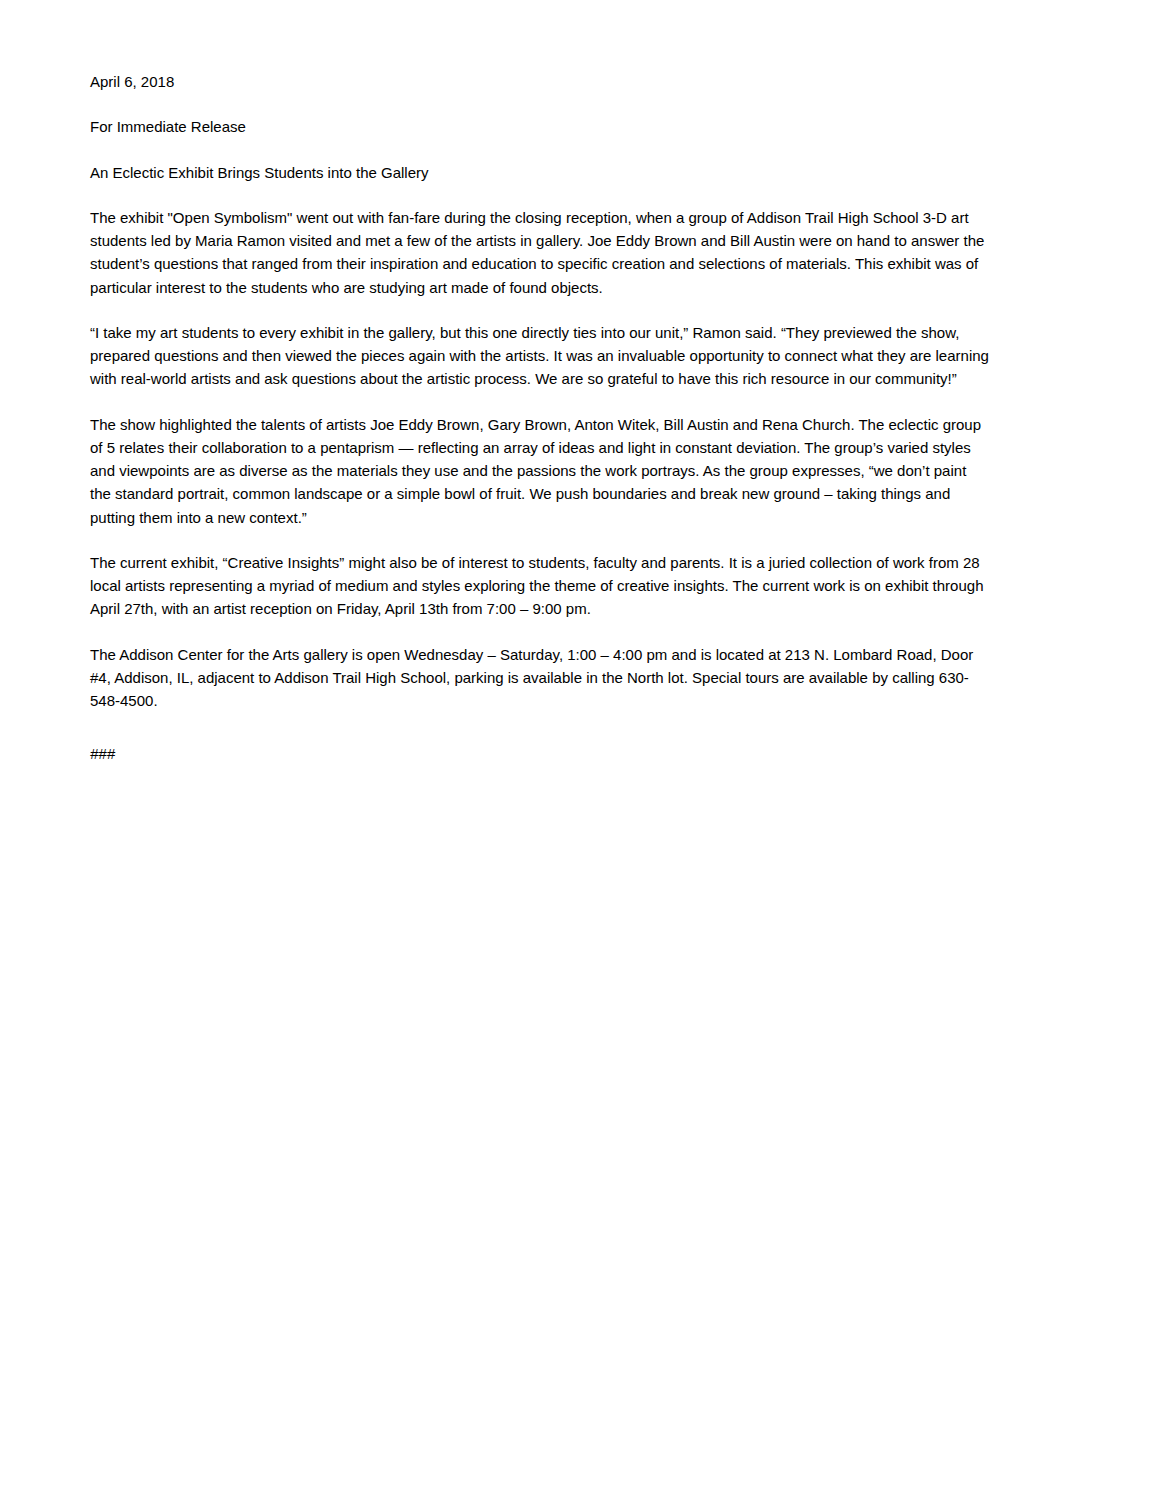April 6, 2018
For Immediate Release
An Eclectic Exhibit Brings Students into the Gallery
The exhibit "Open Symbolism" went out with fan-fare during the closing reception, when a group of Addison Trail High School 3-D art students led by Maria Ramon visited and met a few of the artists in gallery. Joe Eddy Brown and Bill Austin were on hand to answer the student’s questions that ranged from their inspiration and education to specific creation and selections of materials. This exhibit was of particular interest to the students who are studying art made of found objects.
“I take my art students to every exhibit in the gallery, but this one directly ties into our unit,” Ramon said. “They previewed the show, prepared questions and then viewed the pieces again with the artists. It was an invaluable opportunity to connect what they are learning with real-world artists and ask questions about the artistic process. We are so grateful to have this rich resource in our community!”
The show highlighted the talents of artists Joe Eddy Brown, Gary Brown, Anton Witek, Bill Austin and Rena Church. The eclectic group of 5 relates their collaboration to a pentaprism — reflecting an array of ideas and light in constant deviation. The group’s varied styles and viewpoints are as diverse as the materials they use and the passions the work portrays. As the group expresses, “we don’t paint the standard portrait, common landscape or a simple bowl of fruit. We push boundaries and break new ground – taking things and putting them into a new context.”
The current exhibit, “Creative Insights” might also be of interest to students, faculty and parents. It is a juried collection of work from 28 local artists representing a myriad of medium and styles exploring the theme of creative insights. The current work is on exhibit through April 27th, with an artist reception on Friday, April 13th from 7:00 – 9:00 pm.
The Addison Center for the Arts gallery is open Wednesday – Saturday, 1:00 – 4:00 pm and is located at 213 N. Lombard Road, Door #4, Addison, IL, adjacent to Addison Trail High School, parking is available in the North lot. Special tours are available by calling 630-548-4500.
###